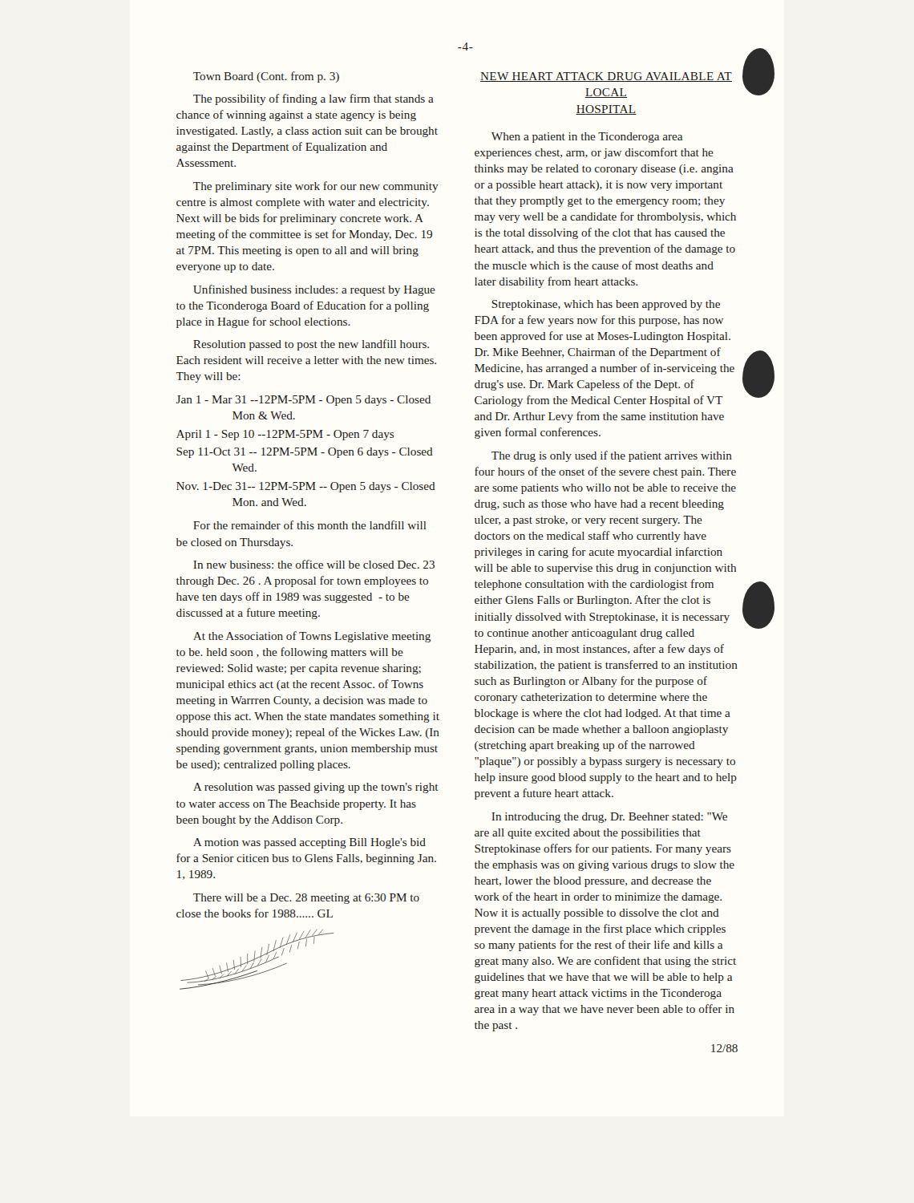-4-
Town Board (Cont. from p. 3)
The possibility of finding a law firm that stands a chance of winning against a state agency is being investigated. Lastly, a class action suit can be brought against the Department of Equalization and Assessment.
The preliminary site work for our new community centre is almost complete with water and electricity. Next will be bids for preliminary concrete work. A meeting of the committee is set for Monday, Dec. 19 at 7PM. This meeting is open to all and will bring everyone up to date.
Unfinished business includes: a request by Hague to the Ticonderoga Board of Education for a polling place in Hague for school elections.
Resolution passed to post the new landfill hours. Each resident will receive a letter with the new times. They will be:
Jan 1 - Mar 31 --12PM-5PM - Open 5 days - ClosedMon & Wed.
April 1 - Sep 10 --12PM-5PM - Open 7 days
Sep 11-Oct 31 -- 12PM-5PM - Open 6 days - ClosedWed.
Nov. 1-Dec 31-- 12PM-5PM -- Open 5 days - ClosedMon. and Wed.
For the remainder of this month the landfill will be closed on Thursdays.
In new business: the office will be closed Dec. 23 through Dec. 26 . A proposal for town employees to have ten days off in 1989 was suggested - to be discussed at a future meeting.
At the Association of Towns Legislative meeting to be. held soon , the following matters will be reviewed: Solid waste; per capita revenue sharing; municipal ethics act (at the recent Assoc. of Towns meeting in Warrren County, a decision was made to oppose this act. When the state mandates something it should provide money); repeal of the Wickes Law. (In spending government grants, union membership must be used); centralized polling places.
A resolution was passed giving up the town's right to water access on The Beachside property. It has been bought by the Addison Corp.
A motion was passed accepting Bill Hogle's bid for a Senior citicen bus to Glens Falls, beginning Jan. 1, 1989.
There will be a Dec. 28 meeting at 6:30 PM to close the books for 1988...... GL
NEW HEART ATTACK DRUG AVAILABLE AT LOCAL
HOSPITAL
When a patient in the Ticonderoga area experiences chest, arm, or jaw discomfort that he thinks may be related to coronary disease (i.e. angina or a possible heart attack), it is now very important that they promptly get to the emergency room; they may very well be a candidate for thrombolysis, which is the total dissolving of the clot that has caused the heart attack, and thus the prevention of the damage to the muscle which is the cause of most deaths and later disability from heart attacks.
Streptokinase, which has been approved by the FDA for a few years now for this purpose, has now been approved for use at Moses-Ludington Hospital. Dr. Mike Beehner, Chairman of the Department of Medicine, has arranged a number of in-serviceing the drug's use. Dr. Mark Capeless of the Dept. of Cariology from the Medical Center Hospital of VT and Dr. Arthur Levy from the same institution have given formal conferences.
The drug is only used if the patient arrives within four hours of the onset of the severe chest pain. There are some patients who willo not be able to receive the drug, such as those who have had a recent bleeding ulcer, a past stroke, or very recent surgery. The doctors on the medical staff who currently have privileges in caring for acute myocardial infarction will be able to supervise this drug in conjunction with telephone consultation with the cardiologist from either Glens Falls or Burlington. After the clot is initially dissolved with Streptokinase, it is necessary to continue another anticoagulant drug called Heparin, and, in most instances, after a few days of stabilization, the patient is transferred to an institution such as Burlington or Albany for the purpose of coronary catheterization to determine where the blockage is where the clot had lodged. At that time a decision can be made whether a balloon angioplasty (stretching apart breaking up of the narrowed "plaque") or possibly a bypass surgery is necessary to help insure good blood supply to the heart and to help prevent a future heart attack.
In introducing the drug, Dr. Beehner stated: "We are all quite excited about the possibilities that Streptokinase offers for our patients. For many years the emphasis was on giving various drugs to slow the heart, lower the blood pressure, and decrease the work of the heart in order to minimize the damage. Now it is actually possible to dissolve the clot and prevent the damage in the first place which cripples so many patients for the rest of their life and kills a great many also. We are confident that using the strict guidelines that we have that we will be able to help a great many heart attack victims in the Ticonderoga area in a way that we have never been able to offer in the past .
12/88